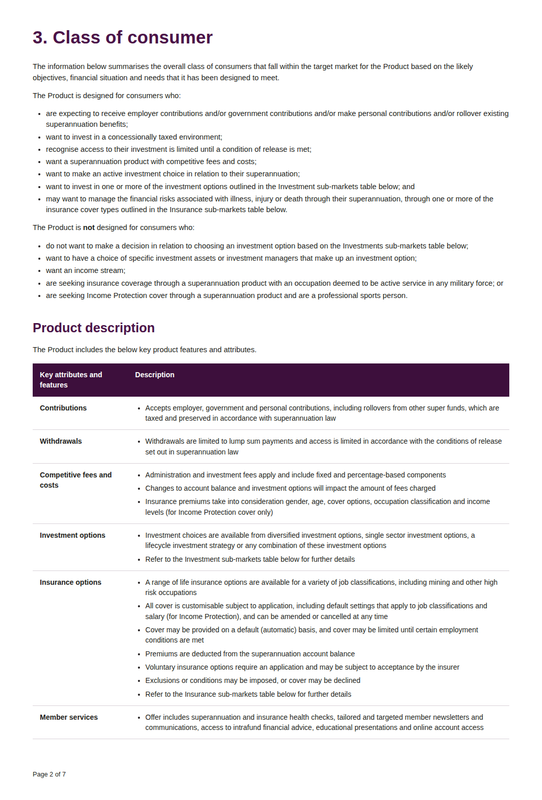3. Class of consumer
The information below summarises the overall class of consumers that fall within the target market for the Product based on the likely objectives, financial situation and needs that it has been designed to meet.
The Product is designed for consumers who:
are expecting to receive employer contributions and/or government contributions and/or make personal contributions and/or rollover existing superannuation benefits;
want to invest in a concessionally taxed environment;
recognise access to their investment is limited until a condition of release is met;
want a superannuation product with competitive fees and costs;
want to make an active investment choice in relation to their superannuation;
want to invest in one or more of the investment options outlined in the Investment sub-markets table below; and
may want to manage the financial risks associated with illness, injury or death through their superannuation, through one or more of the insurance cover types outlined in the Insurance sub-markets table below.
The Product is not designed for consumers who:
do not want to make a decision in relation to choosing an investment option based on the Investments sub-markets table below;
want to have a choice of specific investment assets or investment managers that make up an investment option;
want an income stream;
are seeking insurance coverage through a superannuation product with an occupation deemed to be active service in any military force; or
are seeking Income Protection cover through a superannuation product and are a professional sports person.
Product description
The Product includes the below key product features and attributes.
| Key attributes and features | Description |
| --- | --- |
| Contributions | Accepts employer, government and personal contributions, including rollovers from other super funds, which are taxed and preserved in accordance with superannuation law |
| Withdrawals | Withdrawals are limited to lump sum payments and access is limited in accordance with the conditions of release set out in superannuation law |
| Competitive fees and costs | Administration and investment fees apply and include fixed and percentage-based components Changes to account balance and investment options will impact the amount of fees charged Insurance premiums take into consideration gender, age, cover options, occupation classification and income levels (for Income Protection cover only) |
| Investment options | Investment choices are available from diversified investment options, single sector investment options, a lifecycle investment strategy or any combination of these investment options Refer to the Investment sub-markets table below for further details |
| Insurance options | A range of life insurance options are available for a variety of job classifications, including mining and other high risk occupations All cover is customisable subject to application, including default settings that apply to job classifications and salary (for Income Protection), and can be amended or cancelled at any time Cover may be provided on a default (automatic) basis, and cover may be limited until certain employment conditions are met Premiums are deducted from the superannuation account balance Voluntary insurance options require an application and may be subject to acceptance by the insurer Exclusions or conditions may be imposed, or cover may be declined Refer to the Insurance sub-markets table below for further details |
| Member services | Offer includes superannuation and insurance health checks, tailored and targeted member newsletters and communications, access to intrafund financial advice, educational presentations and online account access |
Page 2 of 7